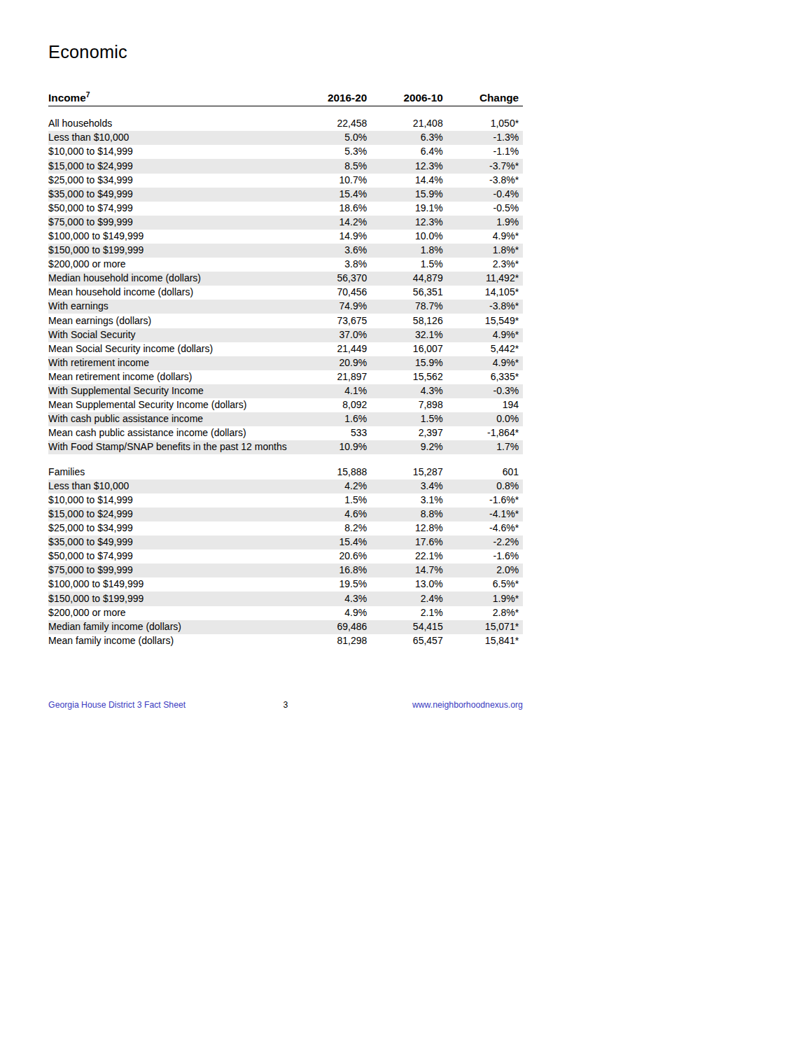Economic
| Income 7 | 2016-20 | 2006-10 | Change |
| --- | --- | --- | --- |
| All households | 22,458 | 21,408 | 1,050* |
| Less than $10,000 | 5.0% | 6.3% | -1.3% |
| $10,000 to $14,999 | 5.3% | 6.4% | -1.1% |
| $15,000 to $24,999 | 8.5% | 12.3% | -3.7%* |
| $25,000 to $34,999 | 10.7% | 14.4% | -3.8%* |
| $35,000 to $49,999 | 15.4% | 15.9% | -0.4% |
| $50,000 to $74,999 | 18.6% | 19.1% | -0.5% |
| $75,000 to $99,999 | 14.2% | 12.3% | 1.9% |
| $100,000 to $149,999 | 14.9% | 10.0% | 4.9%* |
| $150,000 to $199,999 | 3.6% | 1.8% | 1.8%* |
| $200,000 or more | 3.8% | 1.5% | 2.3%* |
| Median household income (dollars) | 56,370 | 44,879 | 11,492* |
| Mean household income (dollars) | 70,456 | 56,351 | 14,105* |
| With earnings | 74.9% | 78.7% | -3.8%* |
| Mean earnings (dollars) | 73,675 | 58,126 | 15,549* |
| With Social Security | 37.0% | 32.1% | 4.9%* |
| Mean Social Security income (dollars) | 21,449 | 16,007 | 5,442* |
| With retirement income | 20.9% | 15.9% | 4.9%* |
| Mean retirement income (dollars) | 21,897 | 15,562 | 6,335* |
| With Supplemental Security Income | 4.1% | 4.3% | -0.3% |
| Mean Supplemental Security Income (dollars) | 8,092 | 7,898 | 194 |
| With cash public assistance income | 1.6% | 1.5% | 0.0% |
| Mean cash public assistance income (dollars) | 533 | 2,397 | -1,864* |
| With Food Stamp/SNAP benefits in the past 12 months | 10.9% | 9.2% | 1.7% |
| Families | 15,888 | 15,287 | 601 |
| Less than $10,000 | 4.2% | 3.4% | 0.8% |
| $10,000 to $14,999 | 1.5% | 3.1% | -1.6%* |
| $15,000 to $24,999 | 4.6% | 8.8% | -4.1%* |
| $25,000 to $34,999 | 8.2% | 12.8% | -4.6%* |
| $35,000 to $49,999 | 15.4% | 17.6% | -2.2% |
| $50,000 to $74,999 | 20.6% | 22.1% | -1.6% |
| $75,000 to $99,999 | 16.8% | 14.7% | 2.0% |
| $100,000 to $149,999 | 19.5% | 13.0% | 6.5%* |
| $150,000 to $199,999 | 4.3% | 2.4% | 1.9%* |
| $200,000 or more | 4.9% | 2.1% | 2.8%* |
| Median family income (dollars) | 69,486 | 54,415 | 15,071* |
| Mean family income (dollars) | 81,298 | 65,457 | 15,841* |
| Georgia House District 3 Fact Sheet | 3 | www.neighborhoodnexus.org |